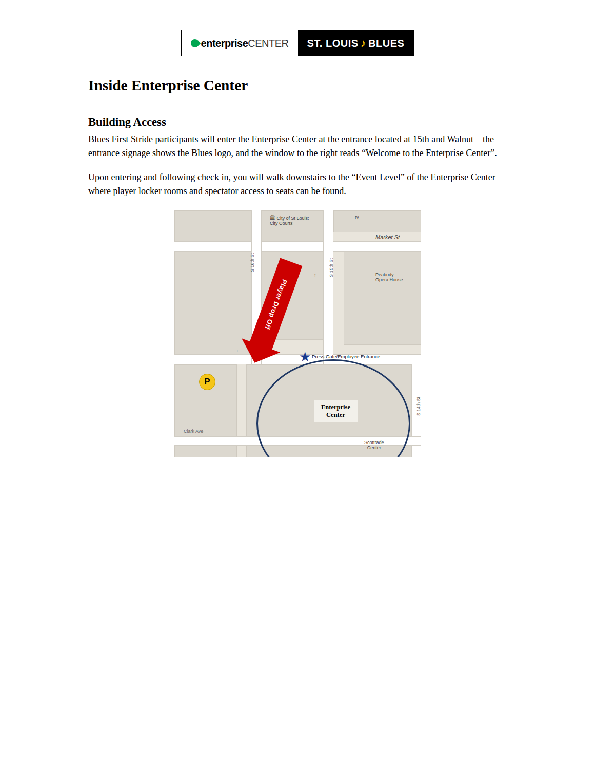enterprise CENTER
ST. LOUIS♪BLUES
Inside Enterprise Center
Building Access
Blues First Stride participants will enter the Enterprise Center at the entrance located at 15th and Walnut – the entrance signage shows the Blues logo, and the window to the right reads “Welcome to the Enterprise Center”.
Upon entering and following check in, you will walk downstairs to the “Event Level” of the Enterprise Center where player locker rooms and spectator access to seats can be found.
Market St
S 16th St
S 15th St
S 14th St
Clark Ave
🏛 City of St Louis:
City Courts
Peabody
Opera House
rv
1500
←
↑
Player Drop Off
★
Press Gate/Employee Entrance
P
Enterprise
Center
Scottrade
Center